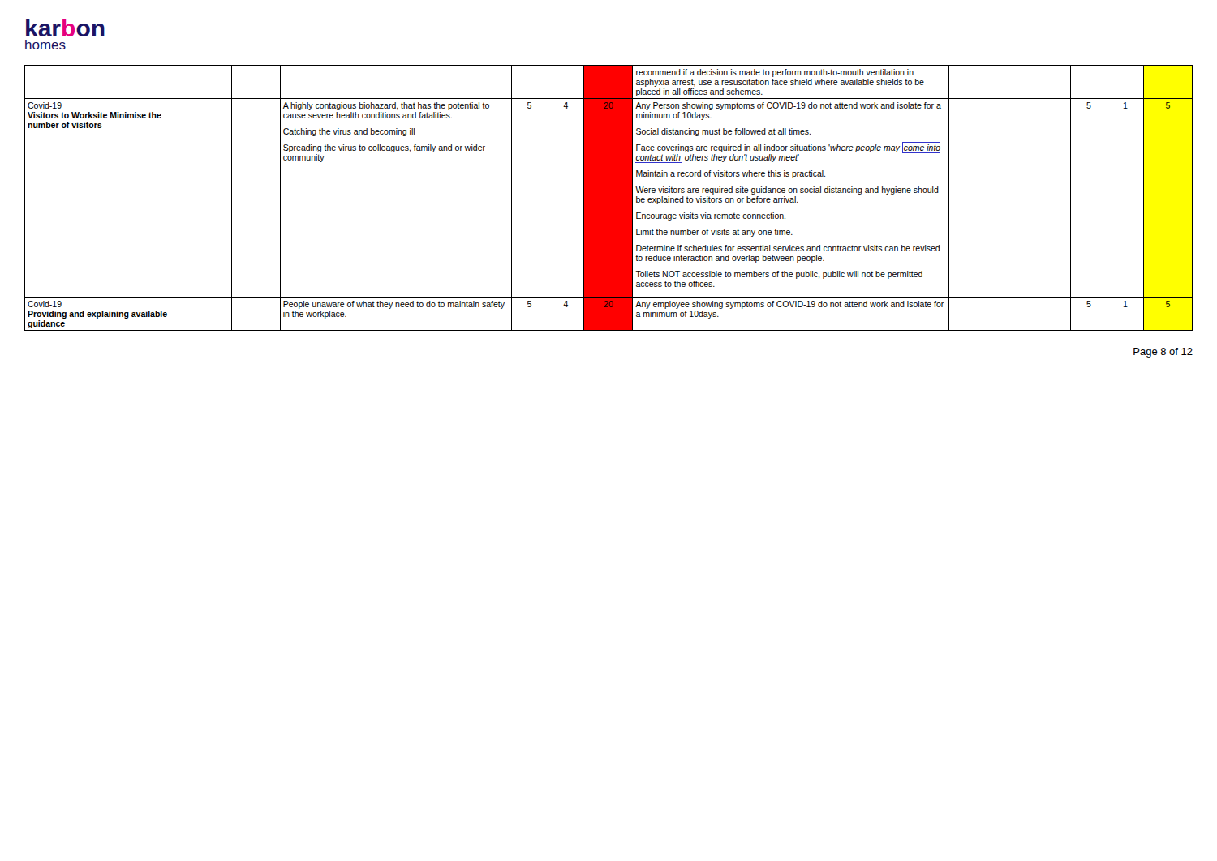kar bon
homes
| | | | | | | | recommend if a decision is made to perform mouth-to-mouth ventilation in asphyxia arrest, use a resuscitation face shield where available shields to be placed in all offices and schemes. | | | | |
| Covid-19 Visitors to Worksite Minimise the number of visitors | | | A highly contagious biohazard, that has the potential to cause severe health conditions and fatalities. Catching the virus and becoming ill Spreading the virus to colleagues, family and or wider community | 5 | 4 | 20 | Any Person showing symptoms of COVID-19 do not attend work and isolate for a minimum of 10days. Social distancing must be followed at all times. Face coverings are required in all indoor situations ' where people may come into contact with others they don't usually meet ' Maintain a record of visitors where this is practical. Were visitors are required site guidance on social distancing and hygiene should be explained to visitors on or before arrival. Encourage visits via remote connection. Limit the number of visits at any one time. Determine if schedules for essential services and contractor visits can be revised to reduce interaction and overlap between people. Toilets NOT accessible to members of the public, public will not be permitted access to the offices. | | 5 | 1 | 5 |
| Covid-19 Providing and explaining available guidance | | | People unaware of what they need to do to maintain safety in the workplace. | 5 | 4 | 20 | Any employee showing symptoms of COVID-19 do not attend work and isolate for a minimum of 10days. | | 5 | 1 | 5 |
Page 8 of 12